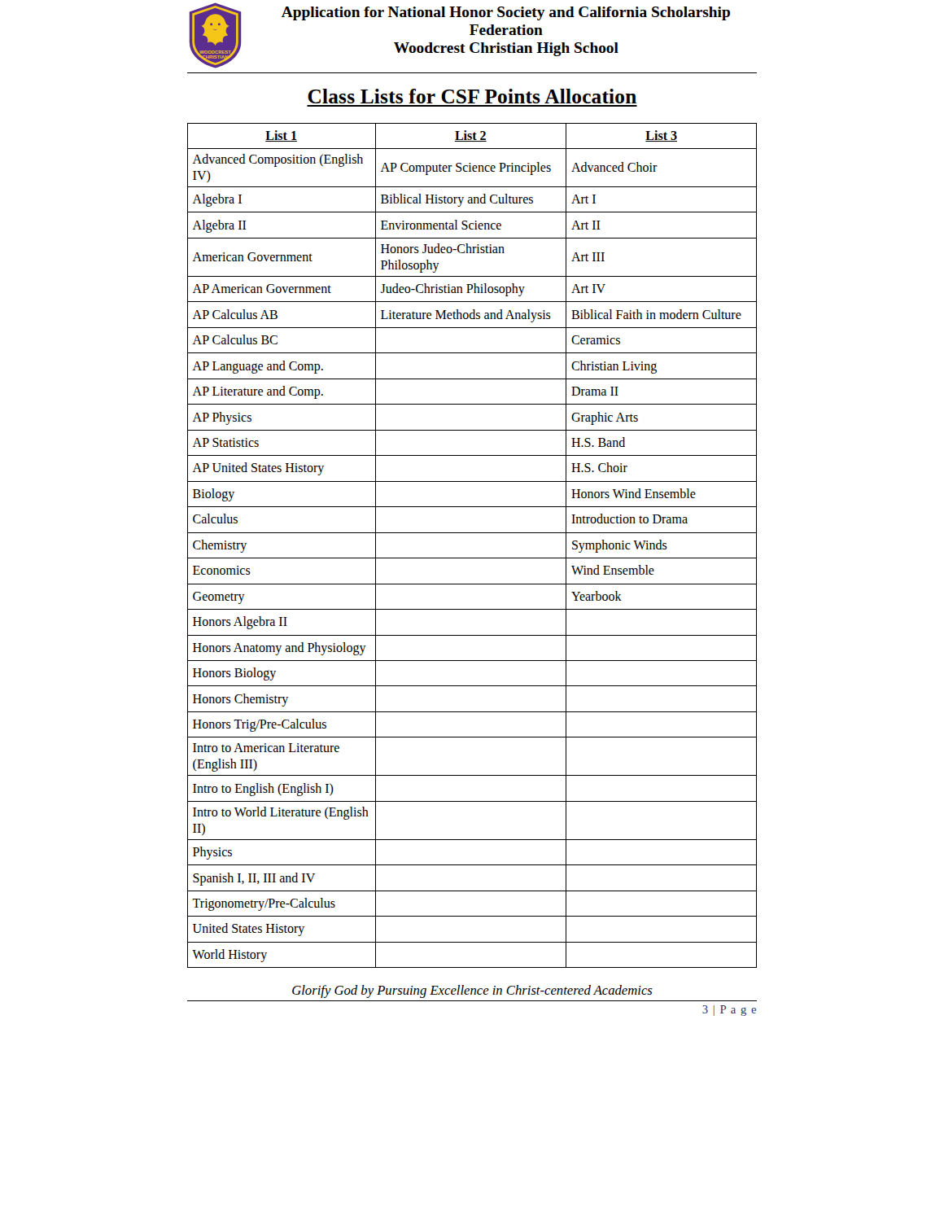WOODCREST CHRISTIAN
Application for National Honor Society and California Scholarship Federation
Woodcrest Christian High School
Class Lists for CSF Points Allocation
| List 1 | List 2 | List 3 |
| --- | --- | --- |
| Advanced Composition (English IV) | AP Computer Science Principles | Advanced Choir |
| Algebra I | Biblical History and Cultures | Art I |
| Algebra II | Environmental Science | Art II |
| American Government | Honors Judeo-Christian Philosophy | Art III |
| AP American Government | Judeo-Christian Philosophy | Art IV |
| AP Calculus AB | Literature Methods and Analysis | Biblical Faith in modern Culture |
| AP Calculus BC | | Ceramics |
| AP Language and Comp. | | Christian Living |
| AP Literature and Comp. | | Drama II |
| AP Physics | | Graphic Arts |
| AP Statistics | | H.S. Band |
| AP United States History | | H.S. Choir |
| Biology | | Honors Wind Ensemble |
| Calculus | | Introduction to Drama |
| Chemistry | | Symphonic Winds |
| Economics | | Wind Ensemble |
| Geometry | | Yearbook |
| Honors Algebra II | | |
| Honors Anatomy and Physiology | | |
| Honors Biology | | |
| Honors Chemistry | | |
| Honors Trig/Pre-Calculus | | |
| Intro to American Literature (English III) | | |
| Intro to English (English I) | | |
| Intro to World Literature (English II) | | |
| Physics | | |
| Spanish I, II, III and IV | | |
| Trigonometry/Pre-Calculus | | |
| United States History | | |
| World History | | |
Glorify God by Pursuing Excellence in Christ-centered Academics
3 | P a g e